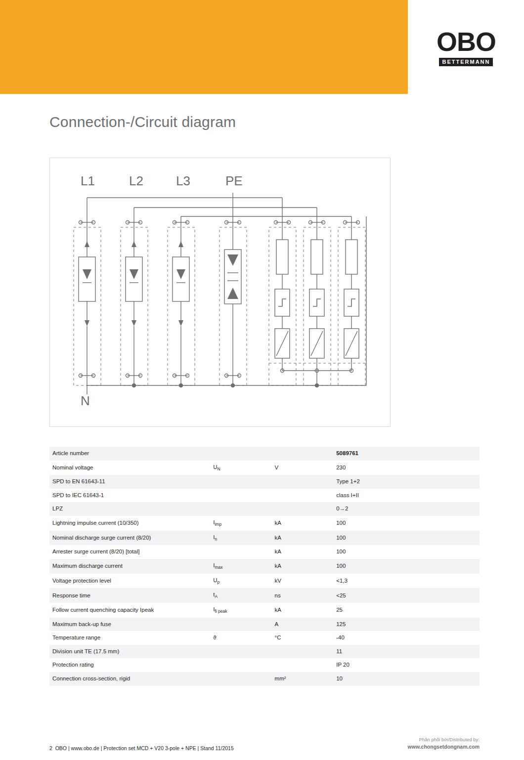OBO
BETTERMANN
Connection-/Circuit diagram
L1 L2 L3 PE N
| Article number | | | 5089761 |
| Nominal voltage | U N | V | 230 |
| SPD to EN 61643-11 | | | Type 1+2 |
| SPD to IEC 61643-1 | | | class I+II |
| LPZ | | | 0→2 |
| Lightning impulse current (10/350) | I imp | kA | 100 |
| Nominal discharge surge current (8/20) | I n | kA | 100 |
| Arrester surge current (8/20) [total] | | kA | 100 |
| Maximum discharge current | I max | kA | 100 |
| Voltage protection level | U p | kV | <1,3 |
| Response time | t A | ns | <25 |
| Follow current quenching capacity Ipeak | I fi peak | kA | 25 |
| Maximum back-up fuse | | A | 125 |
| Temperature range | ϑ | °C | -40 |
| Division unit TE (17.5 mm) | | | 11 |
| Protection rating | | | IP 20 |
| Connection cross-section, rigid | | mm² | 10 |
2 OBO | www.obo.de | Protection set MCD + V20 3-pole + NPE | Stand 11/2015
Phân phối bởi/Distributed by:
www.chongsetdongnam.com